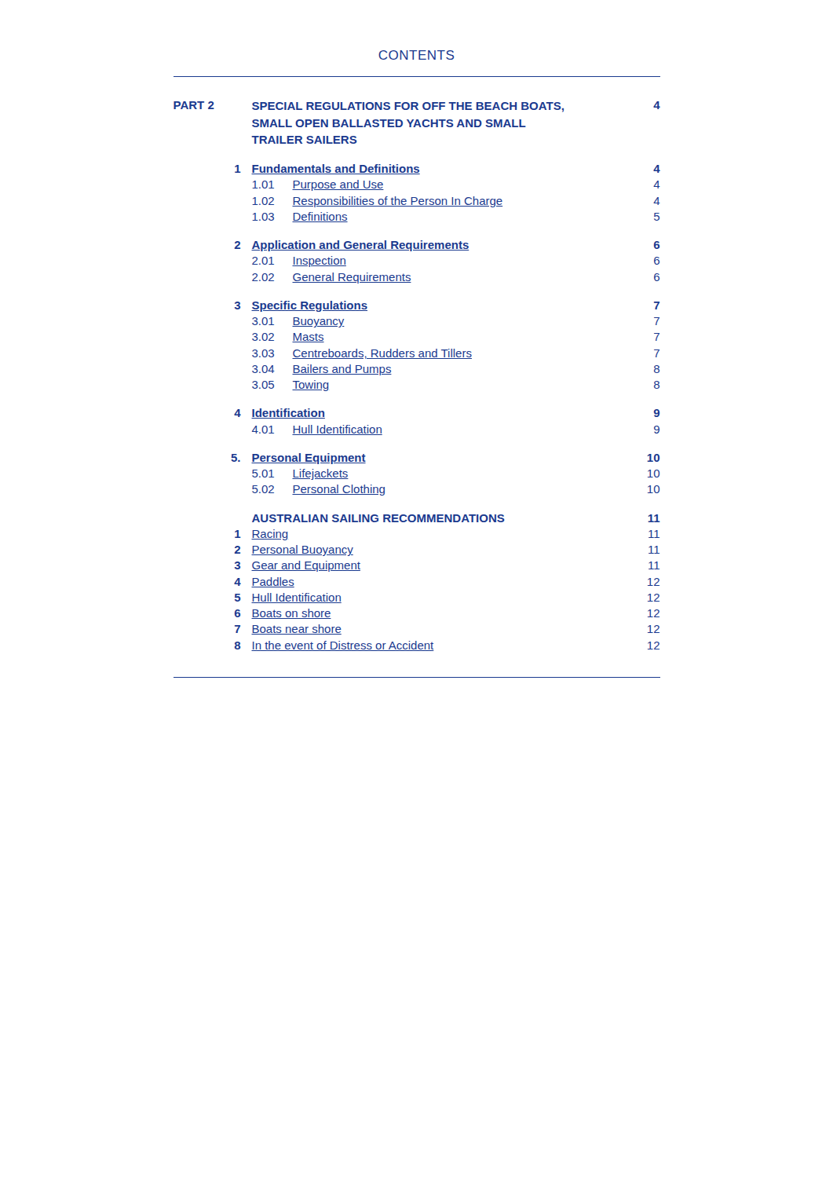CONTENTS
| PART 2 | SPECIAL REGULATIONS FOR OFF THE BEACH BOATS, SMALL OPEN BALLASTED YACHTS AND SMALL TRAILER SAILERS | 4 |
| 1 | Fundamentals and Definitions | 4 |
| | 1.01 | Purpose and Use | 4 |
| | 1.02 | Responsibilities of the Person In Charge | 4 |
| | 1.03 | Definitions | 5 |
| 2 | Application and General Requirements | 6 |
| | 2.01 | Inspection | 6 |
| | 2.02 | General Requirements | 6 |
| 3 | Specific Regulations | 7 |
| | 3.01 | Buoyancy | 7 |
| | 3.02 | Masts | 7 |
| | 3.03 | Centreboards, Rudders and Tillers | 7 |
| | 3.04 | Bailers and Pumps | 8 |
| | 3.05 | Towing | 8 |
| 4 | Identification | 9 |
| | 4.01 | Hull Identification | 9 |
| 5. | Personal Equipment | 10 |
| | 5.01 | Lifejackets | 10 |
| | 5.02 | Personal Clothing | 10 |
| | AUSTRALIAN SAILING RECOMMENDATIONS | 11 |
| 1 | Racing | 11 |
| 2 | Personal Buoyancy | 11 |
| 3 | Gear and Equipment | 11 |
| 4 | Paddles | 12 |
| 5 | Hull Identification | 12 |
| 6 | Boats on shore | 12 |
| 7 | Boats near shore | 12 |
| 8 | In the event of Distress or Accident | 12 |